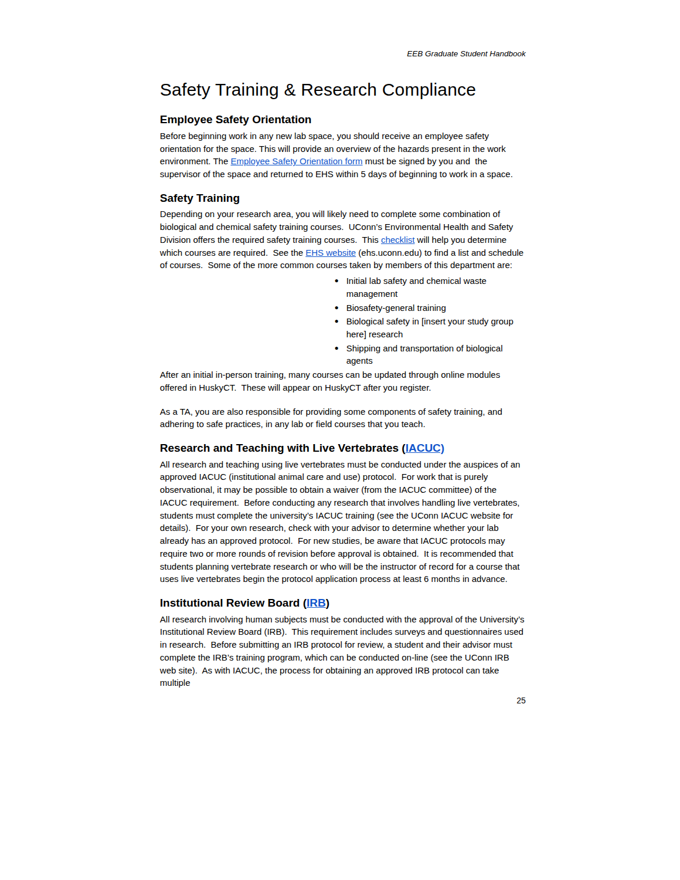EEB Graduate Student Handbook
Safety Training & Research Compliance
Employee Safety Orientation
Before beginning work in any new lab space, you should receive an employee safety orientation for the space. This will provide an overview of the hazards present in the work environment. The Employee Safety Orientation form must be signed by you and the supervisor of the space and returned to EHS within 5 days of beginning to work in a space.
Safety Training
Depending on your research area, you will likely need to complete some combination of biological and chemical safety training courses. UConn’s Environmental Health and Safety Division offers the required safety training courses. This checklist will help you determine which courses are required. See the EHS website (ehs.uconn.edu) to find a list and schedule of courses. Some of the more common courses taken by members of this department are:
Initial lab safety and chemical waste management
Biosafety-general training
Biological safety in [insert your study group here] research
Shipping and transportation of biological agents
After an initial in-person training, many courses can be updated through online modules offered in HuskyCT. These will appear on HuskyCT after you register.
As a TA, you are also responsible for providing some components of safety training, and adhering to safe practices, in any lab or field courses that you teach.
Research and Teaching with Live Vertebrates (IACUC)
All research and teaching using live vertebrates must be conducted under the auspices of an approved IACUC (institutional animal care and use) protocol. For work that is purely observational, it may be possible to obtain a waiver (from the IACUC committee) of the IACUC requirement. Before conducting any research that involves handling live vertebrates, students must complete the university’s IACUC training (see the UConn IACUC website for details). For your own research, check with your advisor to determine whether your lab already has an approved protocol. For new studies, be aware that IACUC protocols may require two or more rounds of revision before approval is obtained. It is recommended that students planning vertebrate research or who will be the instructor of record for a course that uses live vertebrates begin the protocol application process at least 6 months in advance.
Institutional Review Board (IRB)
All research involving human subjects must be conducted with the approval of the University’s Institutional Review Board (IRB). This requirement includes surveys and questionnaires used in research. Before submitting an IRB protocol for review, a student and their advisor must complete the IRB’s training program, which can be conducted on-line (see the UConn IRB web site). As with IACUC, the process for obtaining an approved IRB protocol can take multiple
25